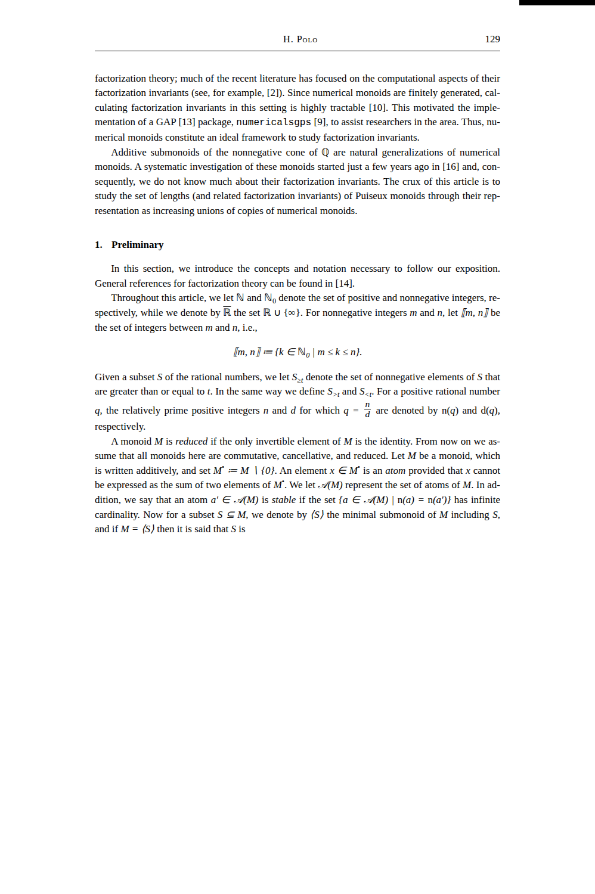H. Polo 129
factorization theory; much of the recent literature has focused on the computational aspects of their factorization invariants (see, for example, [2]). Since numerical monoids are finitely generated, calculating factorization invariants in this setting is highly tractable [10]. This motivated the implementation of a GAP [13] package, numericalsgps [9], to assist researchers in the area. Thus, numerical monoids constitute an ideal framework to study factorization invariants.
Additive submonoids of the nonnegative cone of ℚ are natural generalizations of numerical monoids. A systematic investigation of these monoids started just a few years ago in [16] and, consequently, we do not know much about their factorization invariants. The crux of this article is to study the set of lengths (and related factorization invariants) of Puiseux monoids through their representation as increasing unions of copies of numerical monoids.
1. Preliminary
In this section, we introduce the concepts and notation necessary to follow our exposition. General references for factorization theory can be found in [14].
Throughout this article, we let ℕ and ℕ0 denote the set of positive and nonnegative integers, respectively, while we denote by ℝ the set ℝ ∪ {∞}. For nonnegative integers m and n, let ⟦m, n⟧ be the set of integers between m and n, i.e.,
⟦m, n⟧ ≔ {k ∈ ℕ0 | m ≤ k ≤ n}.
Given a subset S of the rational numbers, we let S≥t denote the set of nonnegative elements of S that are greater than or equal to t. In the same way we define S>t and S<t. For a positive rational number q, the relatively prime positive integers n and d for which q = nd are denoted by n(q) and d(q), respectively.
A monoid M is reduced if the only invertible element of M is the identity. From now on we assume that all monoids here are commutative, cancellative, and reduced. Let M be a monoid, which is written additively, and set M• ≔ M ∖ {0}. An element x ∈ M• is an atom provided that x cannot be expressed as the sum of two elements of M•. We let 𝒜(M) represent the set of atoms of M. In addition, we say that an atom a′ ∈ 𝒜(M) is stable if the set {a ∈ 𝒜(M) | n(a) = n(a′)} has infinite cardinality. Now for a subset S ⊆ M, we denote by ⟨S⟩ the minimal submonoid of M including S, and if M = ⟨S⟩ then it is said that S is